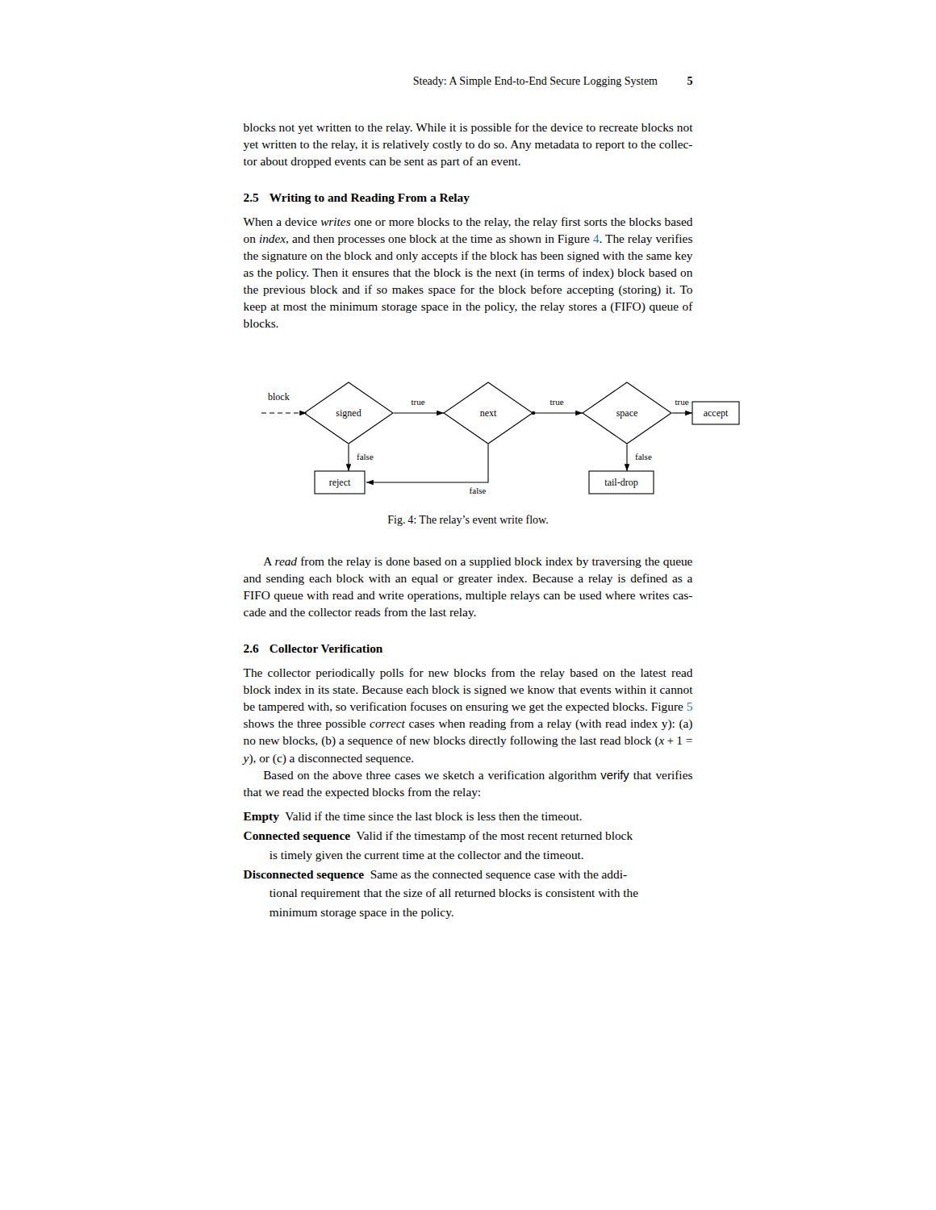Steady: A Simple End-to-End Secure Logging System 5
blocks not yet written to the relay. While it is possible for the device to recreate blocks not yet written to the relay, it is relatively costly to do so. Any metadata to report to the collector about dropped events can be sent as part of an event.
2.5 Writing to and Reading From a Relay
When a device writes one or more blocks to the relay, the relay first sorts the blocks based on index, and then processes one block at the time as shown in Figure 4. The relay verifies the signature on the block and only accepts if the block has been signed with the same key as the policy. Then it ensures that the block is the next (in terms of index) block based on the previous block and if so makes space for the block before accepting (storing) it. To keep at most the minimum storage space in the policy, the relay stores a (FIFO) queue of blocks.
block signed true next true space true accept false reject false false tail-drop
Fig. 4: The relay’s event write flow.
A read from the relay is done based on a supplied block index by traversing the queue and sending each block with an equal or greater index. Because a relay is defined as a FIFO queue with read and write operations, multiple relays can be used where writes cascade and the collector reads from the last relay.
2.6 Collector Verification
The collector periodically polls for new blocks from the relay based on the latest read block index in its state. Because each block is signed we know that events within it cannot be tampered with, so verification focuses on ensuring we get the expected blocks. Figure 5 shows the three possible correct cases when reading from a relay (with read index y): (a) no new blocks, (b) a sequence of new blocks directly following the last read block (x + 1 = y), or (c) a disconnected sequence.
Based on the above three cases we sketch a verification algorithm verify that verifies that we read the expected blocks from the relay:
Empty Valid if the time since the last block is less then the timeout.
Connected sequence Valid if the timestamp of the most recent returned block
is timely given the current time at the collector and the timeout.
Disconnected sequence Same as the connected sequence case with the addi-
tional requirement that the size of all returned blocks is consistent with the
minimum storage space in the policy.